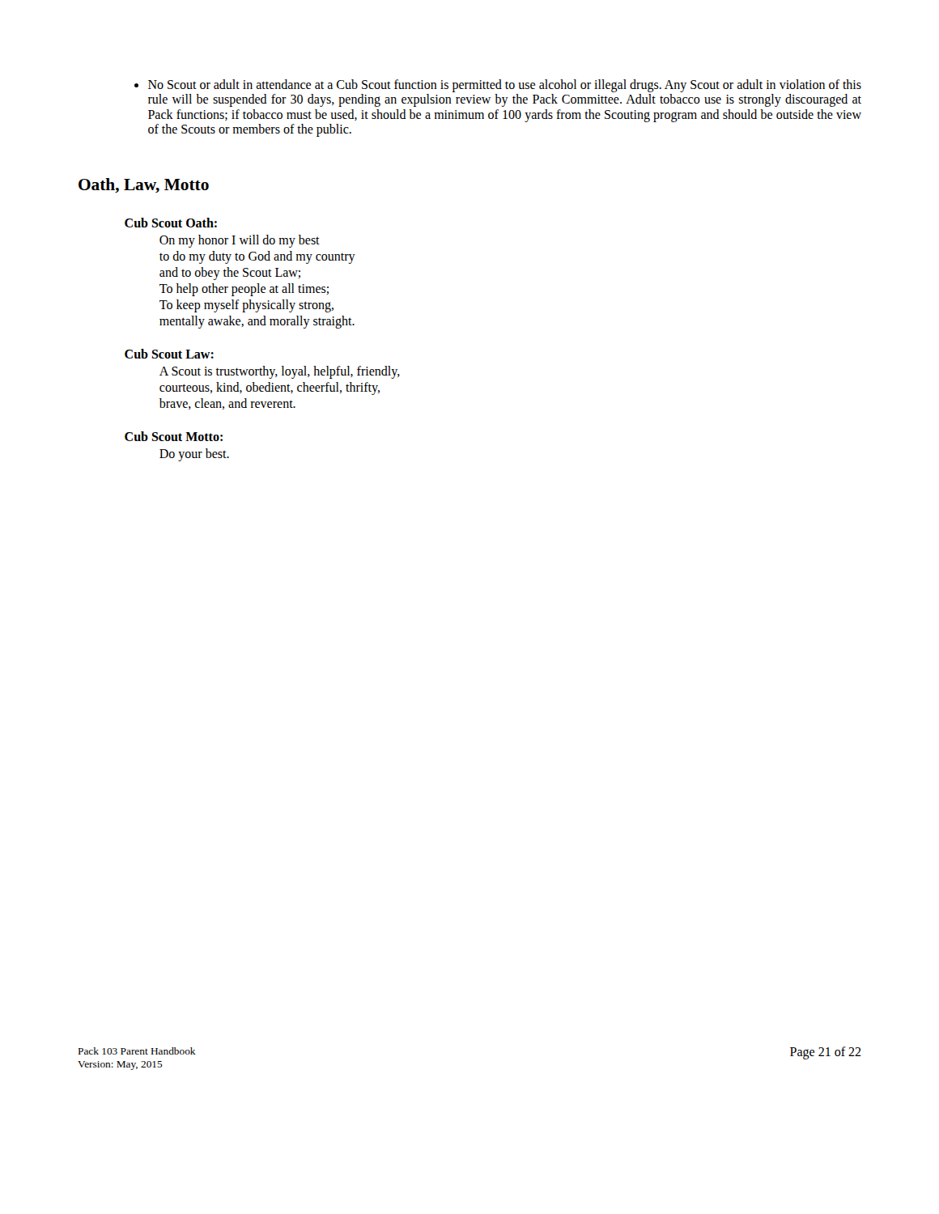No Scout or adult in attendance at a Cub Scout function is permitted to use alcohol or illegal drugs. Any Scout or adult in violation of this rule will be suspended for 30 days, pending an expulsion review by the Pack Committee. Adult tobacco use is strongly discouraged at Pack functions; if tobacco must be used, it should be a minimum of 100 yards from the Scouting program and should be outside the view of the Scouts or members of the public.
Oath, Law, Motto
Cub Scout Oath:
On my honor I will do my best
to do my duty to God and my country
and to obey the Scout Law;
To help other people at all times;
To keep myself physically strong,
mentally awake, and morally straight.
Cub Scout Law:
A Scout is trustworthy, loyal, helpful, friendly,
courteous, kind, obedient, cheerful, thrifty,
brave, clean, and reverent.
Cub Scout Motto:
Do your best.
Pack 103 Parent Handbook
Version: May, 2015
Page 21 of 22